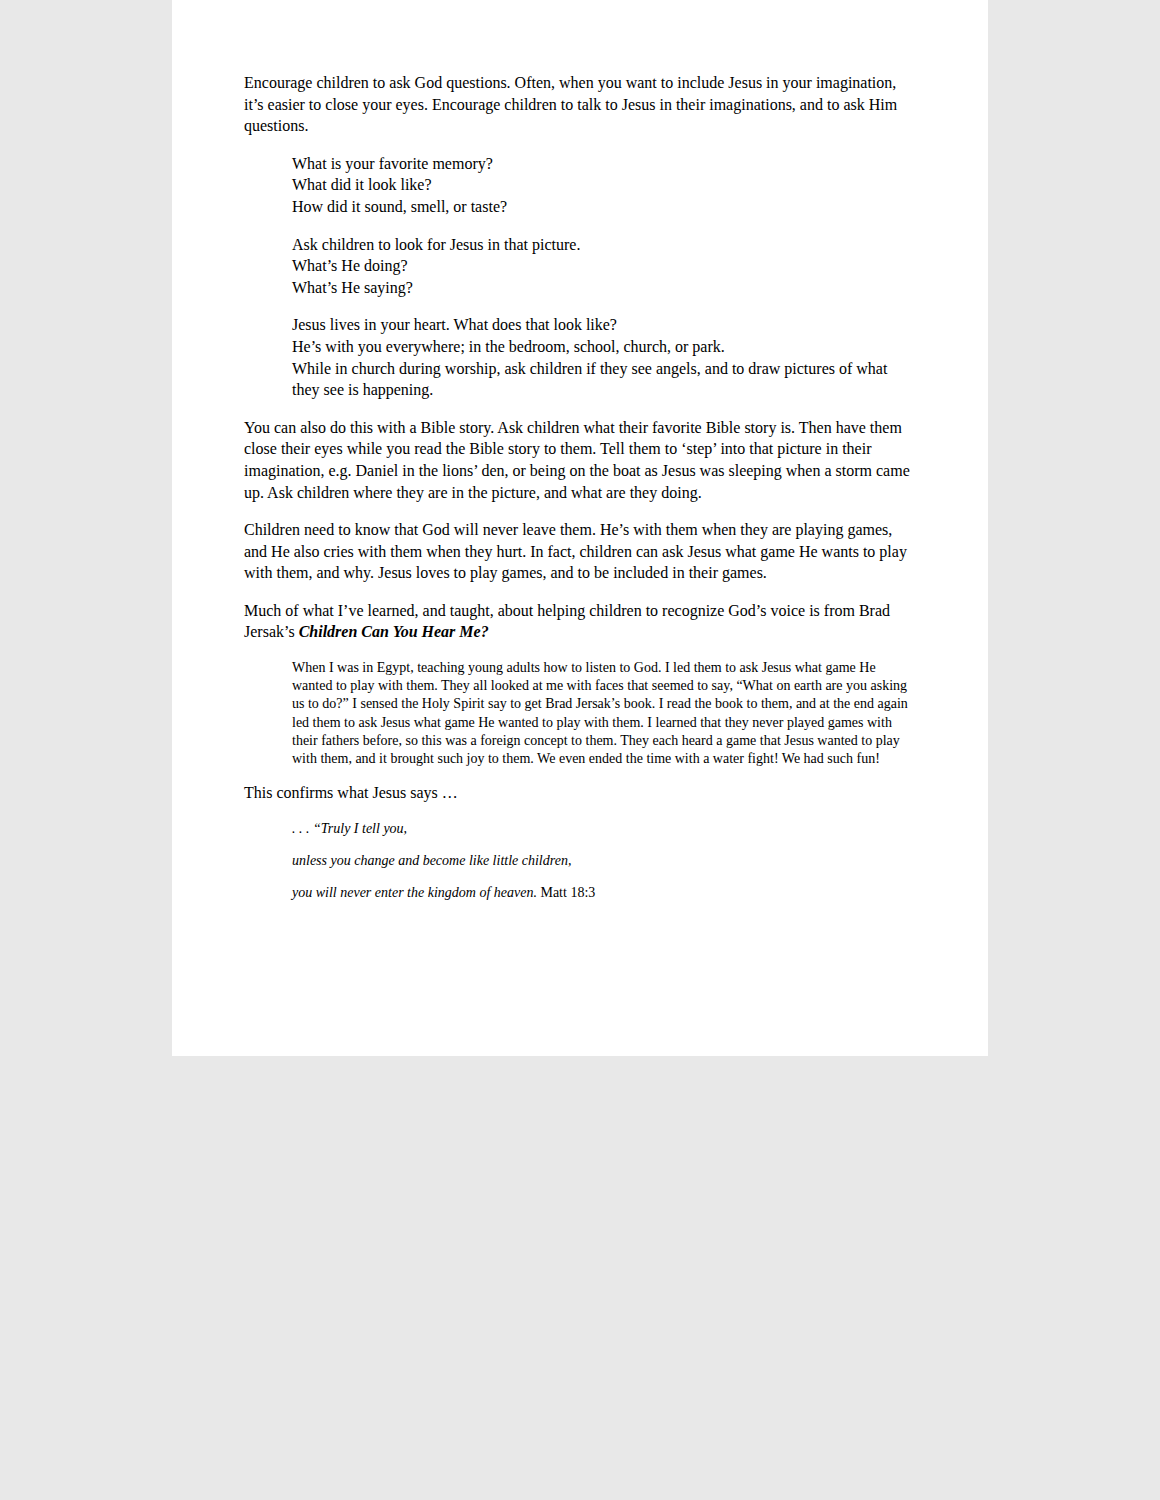Encourage children to ask God questions. Often, when you want to include Jesus in your imagination, it’s easier to close your eyes. Encourage children to talk to Jesus in their imaginations, and to ask Him questions.
What is your favorite memory?
What did it look like?
How did it sound, smell, or taste?
Ask children to look for Jesus in that picture.
What’s He doing?
What’s He saying?
Jesus lives in your heart. What does that look like?
He’s with you everywhere; in the bedroom, school, church, or park.
While in church during worship, ask children if they see angels, and to draw pictures of what they see is happening.
You can also do this with a Bible story. Ask children what their favorite Bible story is. Then have them close their eyes while you read the Bible story to them. Tell them to ‘step’ into that picture in their imagination, e.g. Daniel in the lions’ den, or being on the boat as Jesus was sleeping when a storm came up. Ask children where they are in the picture, and what are they doing.
Children need to know that God will never leave them. He’s with them when they are playing games, and He also cries with them when they hurt. In fact, children can ask Jesus what game He wants to play with them, and why. Jesus loves to play games, and to be included in their games.
Much of what I’ve learned, and taught, about helping children to recognize God’s voice is from Brad Jersak’s Children Can You Hear Me?
When I was in Egypt, teaching young adults how to listen to God. I led them to ask Jesus what game He wanted to play with them. They all looked at me with faces that seemed to say, “What on earth are you asking us to do?” I sensed the Holy Spirit say to get Brad Jersak’s book. I read the book to them, and at the end again led them to ask Jesus what game He wanted to play with them. I learned that they never played games with their fathers before, so this was a foreign concept to them. They each heard a game that Jesus wanted to play with them, and it brought such joy to them. We even ended the time with a water fight! We had such fun!
This confirms what Jesus says …
. . . “Truly I tell you,
unless you change and become like little children,
you will never enter the kingdom of heaven. Matt 18:3